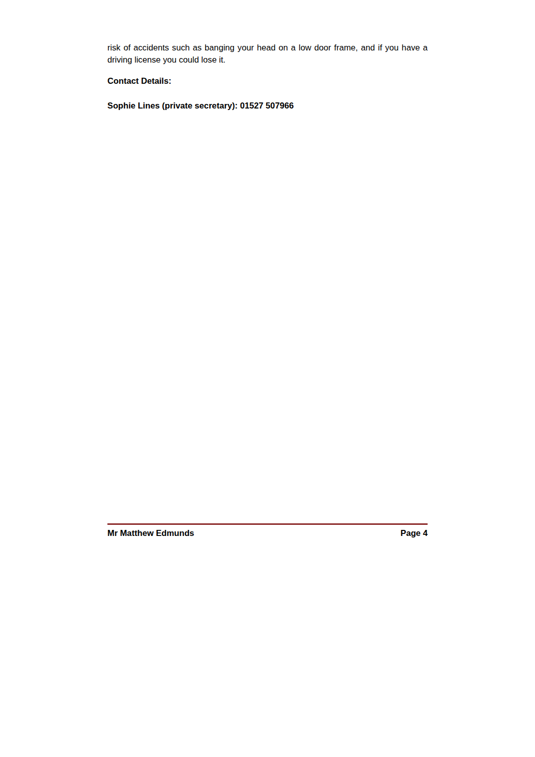risk of accidents such as banging your head on a low door frame, and if you have a driving license you could lose it.
Contact Details:
Sophie Lines (private secretary): 01527 507966
Mr Matthew Edmunds Page 4